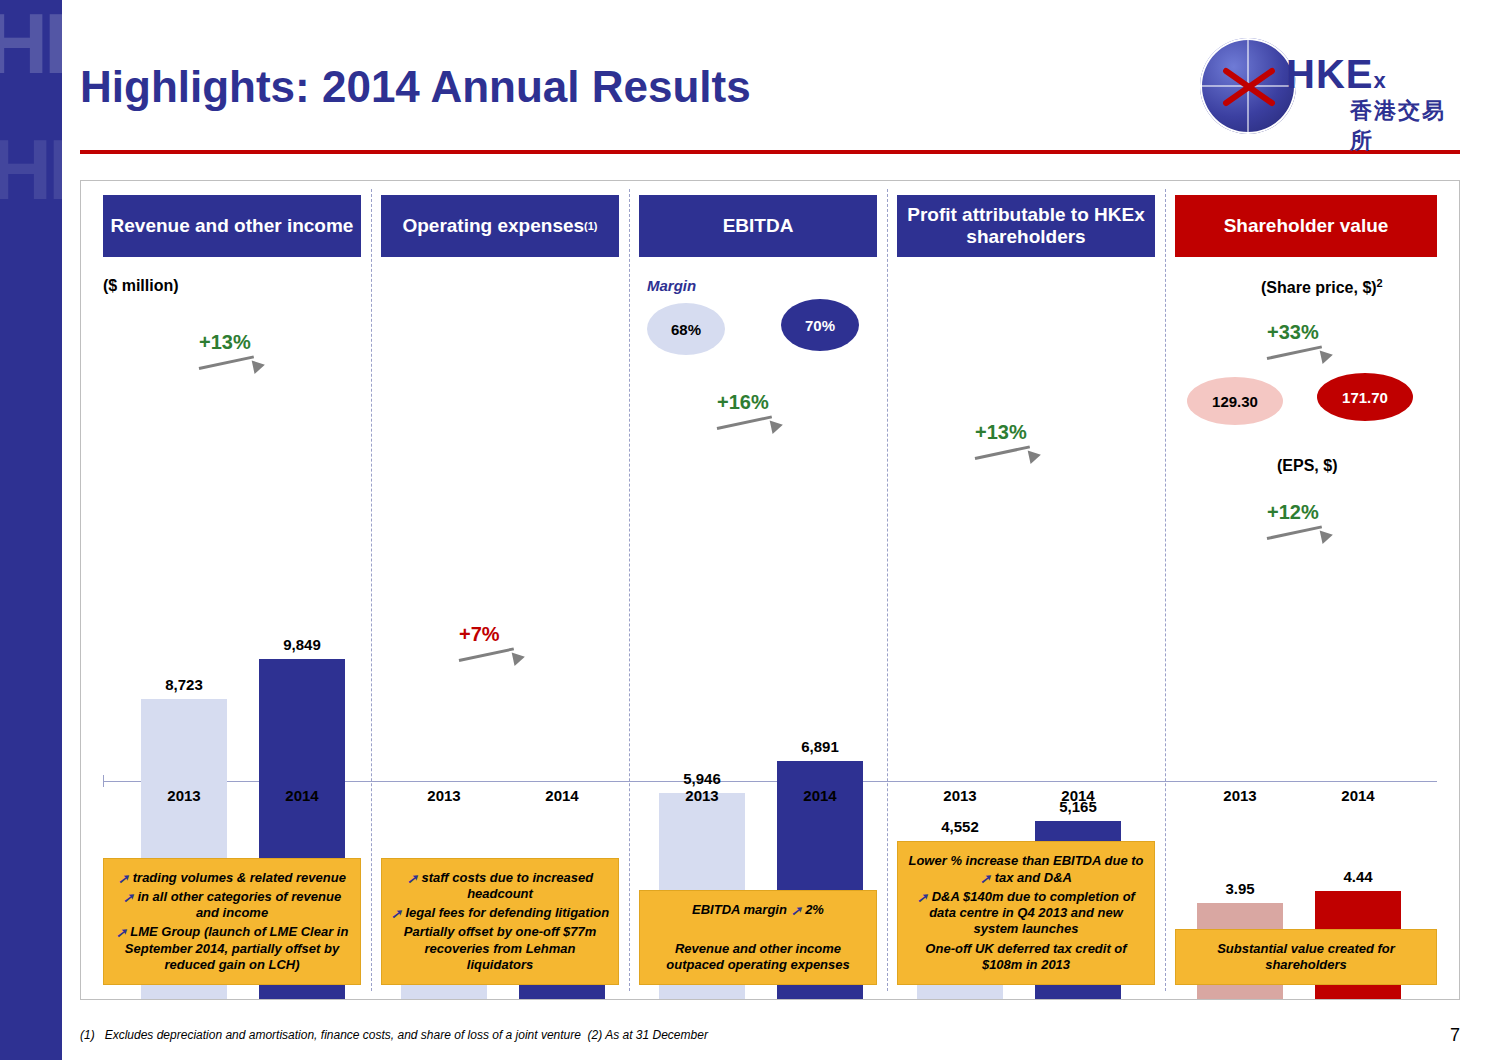HKEX
HKEX
Highlights: 2014 Annual Results
HKEx
香港交易所
Revenue and other income
Operating expenses (1)
EBITDA
Profit attributable to HKEx shareholders
Shareholder value
($ million)
+13%
8,723
2013
9,849
2014
➚ trading volumes & related revenue
➚ in all other categories of revenue and income
➚ LME Group (launch of LME Clear in September 2014, partially offset by reduced gain on LCH)
+7%
2,777
2013
2,958
2014
➚ staff costs due to increased headcount
➚ legal fees for defending litigation
Partially offset by one-off $77m recoveries from Lehman liquidators
Margin
68%
70%
+16%
5,946
2013
6,891
2014
EBITDA margin ➚ 2%
Revenue and other income outpaced operating expenses
+13%
4,552
2013
5,165
2014
Lower % increase than EBITDA due to ➚ tax and D&A
➚ D&A $140m due to completion of data centre in Q4 2013 and new system launches
One-off UK deferred tax credit of $108m in 2013
(Share price, $)2
+33%
129.30
171.70
(EPS, $)
+12%
3.95
2013
4.44
2014
Substantial value created for shareholders
(1) Excludes depreciation and amortisation, finance costs, and share of loss of a joint venture (2) As at 31 December
7